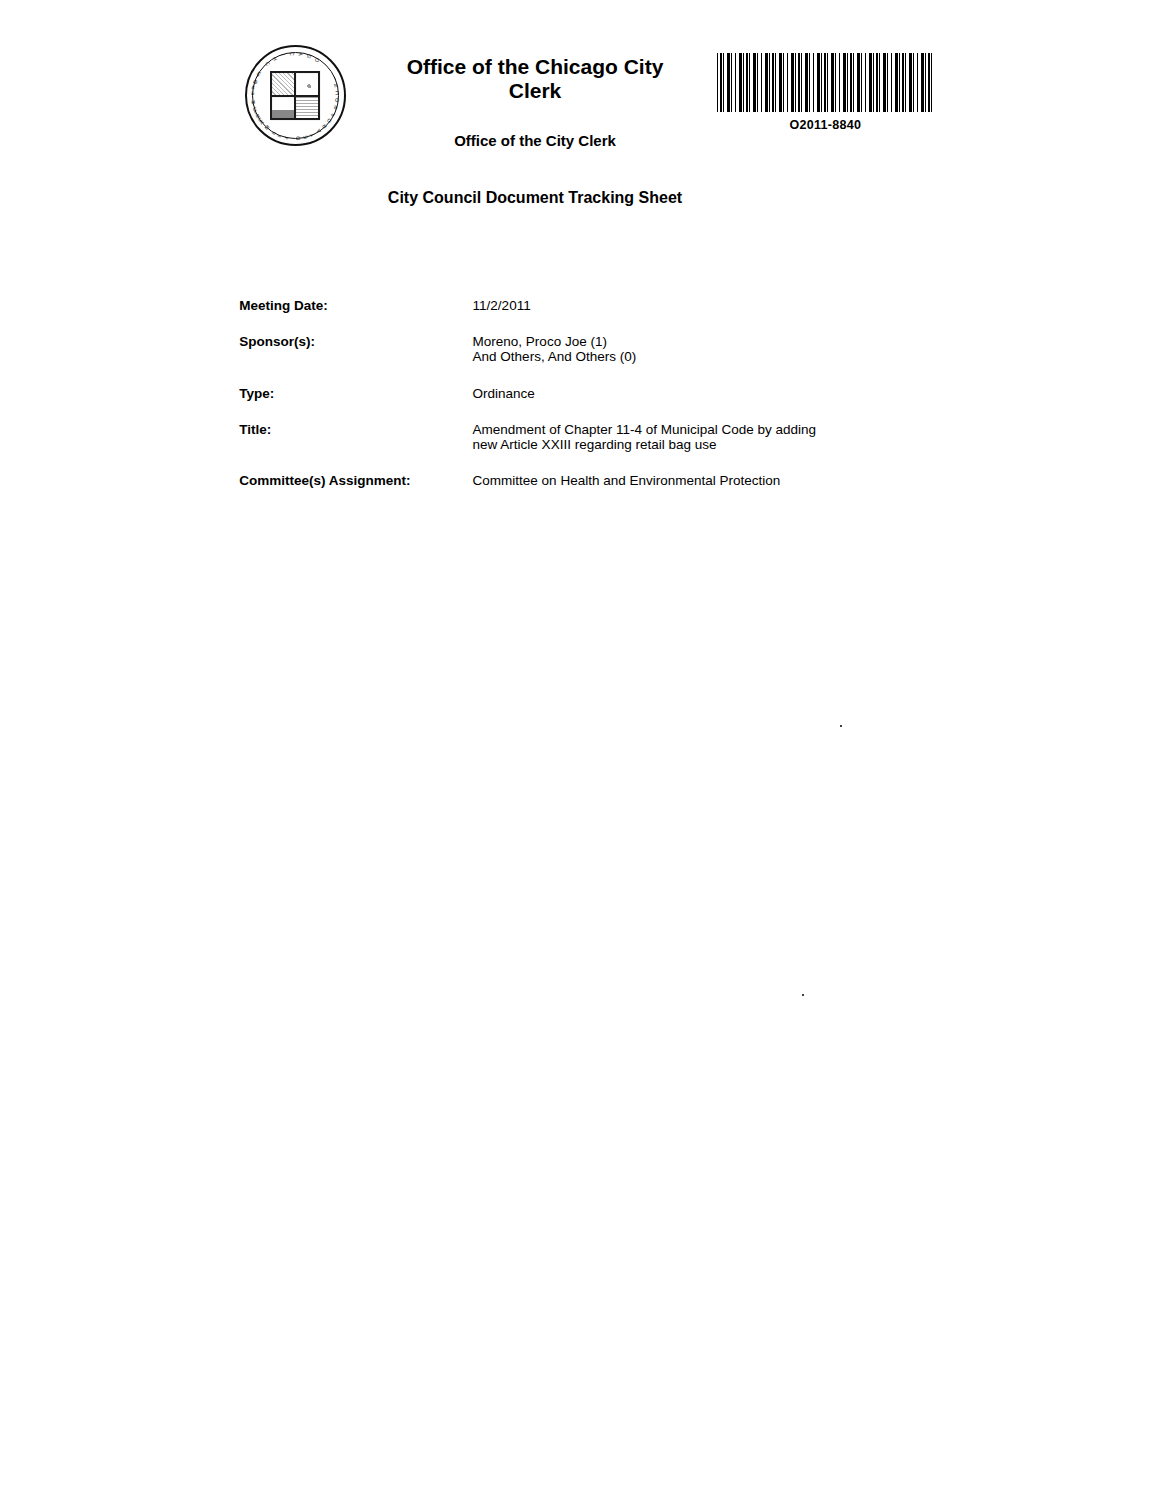C I T Y O F C H I C A G O I N C O R P O R A T E D 4 t h M A R C H 1 8 3 7
Office of the Chicago City
Clerk
Office of the City Clerk
City Council Document Tracking Sheet
O2011-8840
Meeting Date:
11/2/2011
Sponsor(s):
Moreno, Proco Joe (1) And Others, And Others (0)
Type:
Ordinance
Title:
Amendment of Chapter 11-4 of Municipal Code by adding new Article XXIII regarding retail bag use
Committee(s) Assignment:
Committee on Health and Environmental Protection